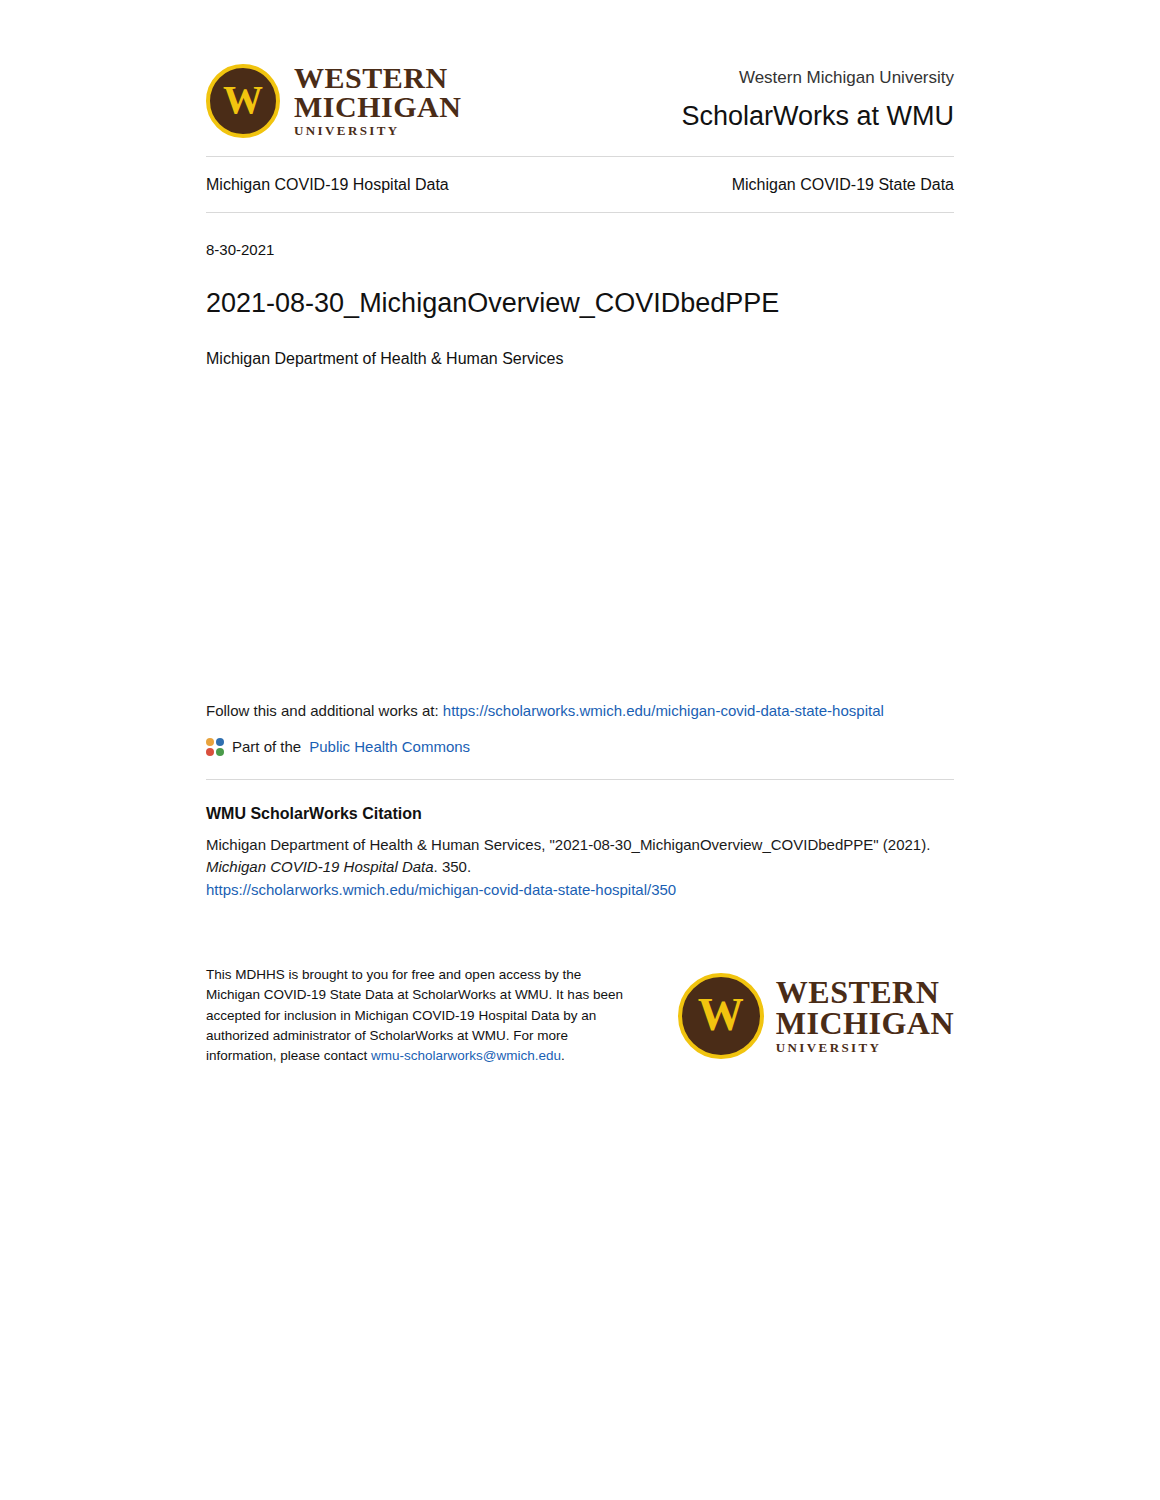W
Western Michigan University
Western Michigan University
ScholarWorks at WMU
Michigan COVID-19 Hospital Data
Michigan COVID-19 State Data
8-30-2021
2021-08-30_MichiganOverview_COVIDbedPPE
Michigan Department of Health & Human Services
Follow this and additional works at: https://scholarworks.wmich.edu/michigan-covid-data-state-hospital
Part of the Public Health Commons
WMU ScholarWorks Citation
Michigan Department of Health & Human Services, "2021-08-30_MichiganOverview_COVIDbedPPE" (2021). Michigan COVID-19 Hospital Data. 350.
https://scholarworks.wmich.edu/michigan-covid-data-state-hospital/350
This MDHHS is brought to you for free and open access by the Michigan COVID-19 State Data at ScholarWorks at WMU. It has been accepted for inclusion in Michigan COVID-19 Hospital Data by an authorized administrator of ScholarWorks at WMU. For more information, please contact wmu-scholarworks@wmich.edu.
W
Western Michigan University